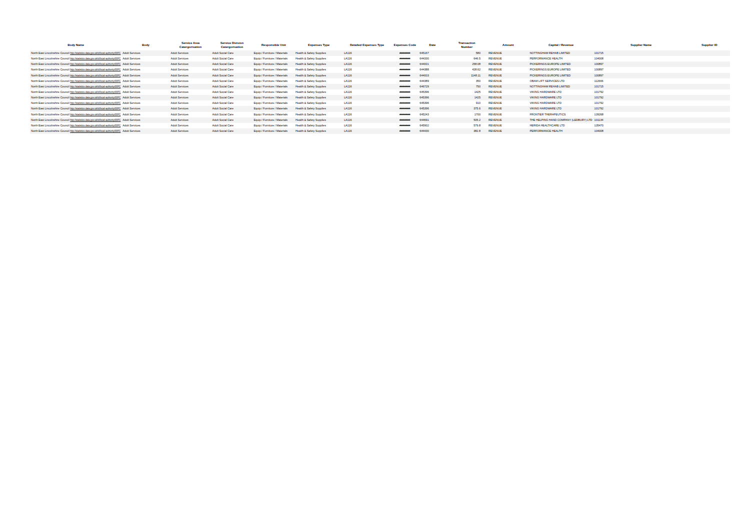| Body Name | Body | Service Area Catergorisation | Service Division Catergorisation | Responsible Unit | Expenses Type | Detailed Expenses Type | Expenses Code | Date | Transaction Number | Amount | Capital / Revenue | Supplier Name | Supplier ID |
| --- | --- | --- | --- | --- | --- | --- | --- | --- | --- | --- | --- | --- | --- |
| North East Lincolnshire Council http://statistics.data.gov.uk/id/local-authority/00FC | Adult Services | Adult Services | Adult Social Care | Equip / Furniture / Materials | Health & Safety Supplies | LA116 | ####### | 645167 | 580 | REVENUE | NOTTINGHAM REHAB LIMITED | 101715 | |
| North East Lincolnshire Council http://statistics.data.gov.uk/id/local-authority/00FC | Adult Services | Adult Services | Adult Social Care | Equip / Furniture / Materials | Health & Safety Supplies | LA116 | ####### | 644330 | 646.5 | REVENUE | PERFORMANCE HEALTH | 104008 | |
| North East Lincolnshire Council http://statistics.data.gov.uk/id/local-authority/00FC | Adult Services | Adult Services | Adult Social Care | Equip / Furniture / Materials | Health & Safety Supplies | LA116 | ####### | 644001 | 258.08 | REVENUE | PICKERINGS EUROPE LIMITED | 100897 | |
| North East Lincolnshire Council http://statistics.data.gov.uk/id/local-authority/00FC | Adult Services | Adult Services | Adult Social Care | Equip / Furniture / Materials | Health & Safety Supplies | LA116 | ####### | 644388 | 428.62 | REVENUE | PICKERINGS EUROPE LIMITED | 100897 | |
| North East Lincolnshire Council http://statistics.data.gov.uk/id/local-authority/00FC | Adult Services | Adult Services | Adult Social Care | Equip / Furniture / Materials | Health & Safety Supplies | LA116 | ####### | 644003 | 1148.11 | REVENUE | PICKERINGS EUROPE LIMITED | 100897 | |
| North East Lincolnshire Council http://statistics.data.gov.uk/id/local-authority/00FC | Adult Services | Adult Services | Adult Social Care | Equip / Furniture / Materials | Health & Safety Supplies | LA116 | ####### | 644389 | 350 | REVENUE | OBAM LIFT SERVICES LTD | 112666 | |
| North East Lincolnshire Council http://statistics.data.gov.uk/id/local-authority/00FC | Adult Services | Adult Services | Adult Social Care | Equip / Furniture / Materials | Health & Safety Supplies | LA116 | ####### | 646729 | 750 | REVENUE | NOTTINGHAM REHAB LIMITED | 101715 | |
| North East Lincolnshire Council http://statistics.data.gov.uk/id/local-authority/00FC | Adult Services | Adult Services | Adult Social Care | Equip / Furniture / Materials | Health & Safety Supplies | LA116 | ####### | 645396 | 1425 | REVENUE | VIKING HARDWARE LTD | 101792 | |
| North East Lincolnshire Council http://statistics.data.gov.uk/id/local-authority/00FC | Adult Services | Adult Services | Adult Social Care | Equip / Furniture / Materials | Health & Safety Supplies | LA116 | ####### | 645396 | 1425 | REVENUE | VIKING HARDWARE LTD | 101792 | |
| North East Lincolnshire Council http://statistics.data.gov.uk/id/local-authority/00FC | Adult Services | Adult Services | Adult Social Care | Equip / Furniture / Materials | Health & Safety Supplies | LA116 | ####### | 645396 | 910 | REVENUE | VIKING HARDWARE LTD | 101792 | |
| North East Lincolnshire Council http://statistics.data.gov.uk/id/local-authority/00FC | Adult Services | Adult Services | Adult Social Care | Equip / Furniture / Materials | Health & Safety Supplies | LA116 | ####### | 645396 | 375.6 | REVENUE | VIKING HARDWARE LTD | 101792 | |
| North East Lincolnshire Council http://statistics.data.gov.uk/id/local-authority/00FC | Adult Services | Adult Services | Adult Social Care | Equip / Furniture / Materials | Health & Safety Supplies | LA116 | ####### | 645243 | 1700 | REVENUE | FRONTIER THERAPEUTICS | 139268 | |
| North East Lincolnshire Council http://statistics.data.gov.uk/id/local-authority/00FC | Adult Services | Adult Services | Adult Social Care | Equip / Furniture / Materials | Health & Safety Supplies | LA116 | ####### | 644691 | 505.2 | REVENUE | THE HELPING HAND COMPANY (LEDBURY) LTD | 101134 | |
| North East Lincolnshire Council http://statistics.data.gov.uk/id/local-authority/00FC | Adult Services | Adult Services | Adult Social Care | Equip / Furniture / Materials | Health & Safety Supplies | LA116 | ####### | 645902 | 579.8 | REVENUE | HERIDA HEALTHCARE LTD | 135470 | |
| North East Lincolnshire Council http://statistics.data.gov.uk/id/local-authority/00FC | Adult Services | Adult Services | Adult Social Care | Equip / Furniture / Materials | Health & Safety Supplies | LA116 | ####### | 644430 | 382.8 | REVENUE | PERFORMANCE HEALTH | 104008 | |